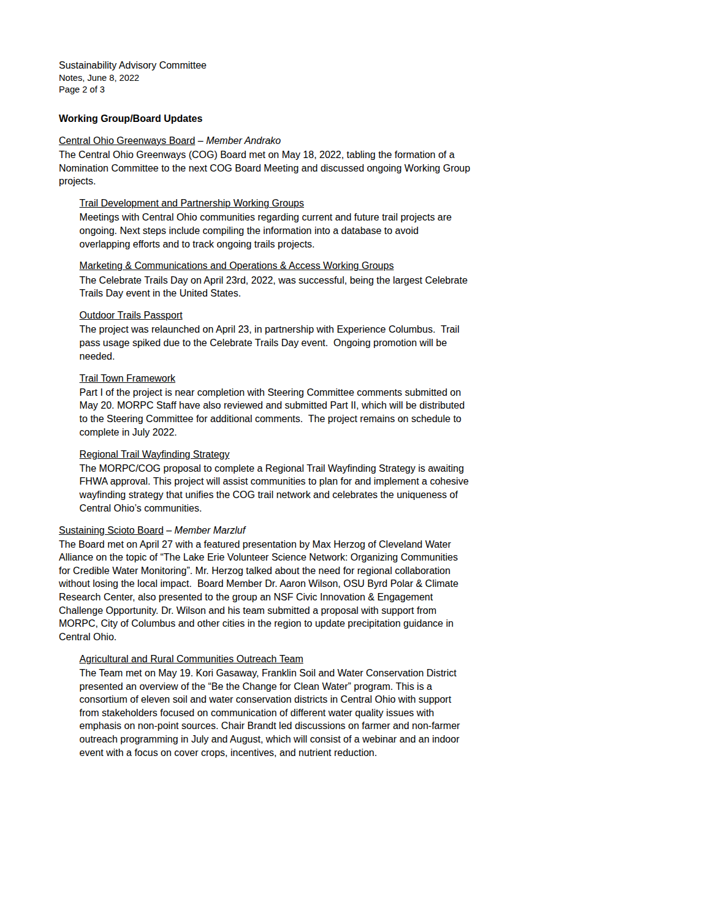Sustainability Advisory Committee Notes, June 8, 2022 Page 2 of 3
Working Group/Board Updates
Central Ohio Greenways Board – Member Andrako
The Central Ohio Greenways (COG) Board met on May 18, 2022, tabling the formation of a Nomination Committee to the next COG Board Meeting and discussed ongoing Working Group projects.
Trail Development and Partnership Working Groups
Meetings with Central Ohio communities regarding current and future trail projects are ongoing. Next steps include compiling the information into a database to avoid overlapping efforts and to track ongoing trails projects.
Marketing & Communications and Operations & Access Working Groups
The Celebrate Trails Day on April 23rd, 2022, was successful, being the largest Celebrate Trails Day event in the United States.
Outdoor Trails Passport
The project was relaunched on April 23, in partnership with Experience Columbus. Trail pass usage spiked due to the Celebrate Trails Day event. Ongoing promotion will be needed.
Trail Town Framework
Part I of the project is near completion with Steering Committee comments submitted on May 20. MORPC Staff have also reviewed and submitted Part II, which will be distributed to the Steering Committee for additional comments. The project remains on schedule to complete in July 2022.
Regional Trail Wayfinding Strategy
The MORPC/COG proposal to complete a Regional Trail Wayfinding Strategy is awaiting FHWA approval. This project will assist communities to plan for and implement a cohesive wayfinding strategy that unifies the COG trail network and celebrates the uniqueness of Central Ohio’s communities.
Sustaining Scioto Board – Member Marzluf
The Board met on April 27 with a featured presentation by Max Herzog of Cleveland Water Alliance on the topic of “The Lake Erie Volunteer Science Network: Organizing Communities for Credible Water Monitoring”. Mr. Herzog talked about the need for regional collaboration without losing the local impact. Board Member Dr. Aaron Wilson, OSU Byrd Polar & Climate Research Center, also presented to the group an NSF Civic Innovation & Engagement Challenge Opportunity. Dr. Wilson and his team submitted a proposal with support from MORPC, City of Columbus and other cities in the region to update precipitation guidance in Central Ohio.
Agricultural and Rural Communities Outreach Team
The Team met on May 19. Kori Gasaway, Franklin Soil and Water Conservation District presented an overview of the “Be the Change for Clean Water” program. This is a consortium of eleven soil and water conservation districts in Central Ohio with support from stakeholders focused on communication of different water quality issues with emphasis on non-point sources. Chair Brandt led discussions on farmer and non-farmer outreach programming in July and August, which will consist of a webinar and an indoor event with a focus on cover crops, incentives, and nutrient reduction.